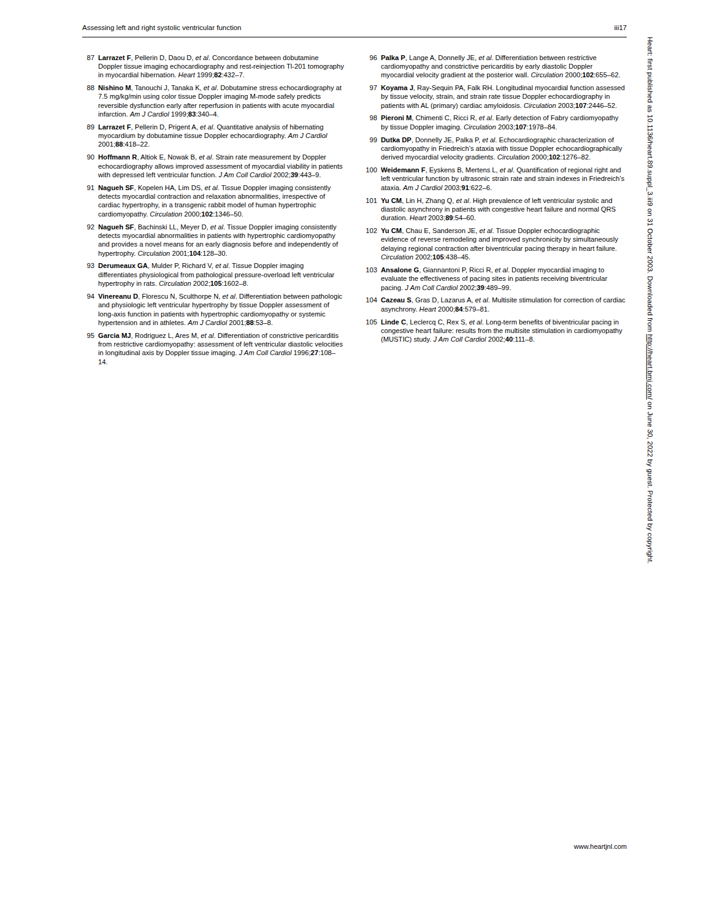Assessing left and right systolic ventricular function iii17
87 Larrazet F, Pellerin D, Daou D, et al. Concordance between dobutamine Doppler tissue imaging echocardiography and rest-reinjection Tl-201 tomography in myocardial hibernation. Heart 1999;82:432–7.
88 Nishino M, Tanouchi J, Tanaka K, et al. Dobutamine stress echocardiography at 7.5 mg/kg/min using color tissue Doppler imaging M-mode safely predicts reversible dysfunction early after reperfusion in patients with acute myocardial infarction. Am J Cardiol 1999;83:340–4.
89 Larrazet F, Pellerin D, Prigent A, et al. Quantitative analysis of hibernating myocardium by dobutamine tissue Doppler echocardiography. Am J Cardiol 2001;88:418–22.
90 Hoffmann R, Altiok E, Nowak B, et al. Strain rate measurement by Doppler echocardiography allows improved assessment of myocardial viability in patients with depressed left ventricular function. J Am Coll Cardiol 2002;39:443–9.
91 Nagueh SF, Kopelen HA, Lim DS, et al. Tissue Doppler imaging consistently detects myocardial contraction and relaxation abnormalities, irrespective of cardiac hypertrophy, in a transgenic rabbit model of human hypertrophic cardiomyopathy. Circulation 2000;102:1346–50.
92 Nagueh SF, Bachinski LL, Meyer D, et al. Tissue Doppler imaging consistently detects myocardial abnormalities in patients with hypertrophic cardiomyopathy and provides a novel means for an early diagnosis before and independently of hypertrophy. Circulation 2001;104:128–30.
93 Derumeaux GA, Mulder P, Richard V, et al. Tissue Doppler imaging differentiates physiological from pathological pressure-overload left ventricular hypertrophy in rats. Circulation 2002;105:1602–8.
94 Vinereanu D, Florescu N, Sculthorpe N, et al. Differentiation between pathologic and physiologic left ventricular hypertrophy by tissue Doppler assessment of long-axis function in patients with hypertrophic cardiomyopathy or systemic hypertension and in athletes. Am J Cardiol 2001;88:53–8.
95 Garcia MJ, Rodriguez L, Ares M, et al. Differentiation of constrictive pericarditis from restrictive cardiomyopathy: assessment of left ventricular diastolic velocities in longitudinal axis by Doppler tissue imaging. J Am Coll Cardiol 1996;27:108–14.
96 Palka P, Lange A, Donnelly JE, et al. Differentiation between restrictive cardiomyopathy and constrictive pericarditis by early diastolic Doppler myocardial velocity gradient at the posterior wall. Circulation 2000;102:655–62.
97 Koyama J, Ray-Sequin PA, Falk RH. Longitudinal myocardial function assessed by tissue velocity, strain, and strain rate tissue Doppler echocardiography in patients with AL (primary) cardiac amyloidosis. Circulation 2003;107:2446–52.
98 Pieroni M, Chimenti C, Ricci R, et al. Early detection of Fabry cardiomyopathy by tissue Doppler imaging. Circulation 2003;107:1978–84.
99 Dutka DP, Donnelly JE, Palka P, et al. Echocardiographic characterization of cardiomyopathy in Friedreich’s ataxia with tissue Doppler echocardiographically derived myocardial velocity gradients. Circulation 2000;102:1276–82.
100 Weidemann F, Eyskens B, Mertens L, et al. Quantification of regional right and left ventricular function by ultrasonic strain rate and strain indexes in Friedreich’s ataxia. Am J Cardiol 2003;91:622–6.
101 Yu CM, Lin H, Zhang Q, et al. High prevalence of left ventricular systolic and diastolic asynchrony in patients with congestive heart failure and normal QRS duration. Heart 2003;89:54–60.
102 Yu CM, Chau E, Sanderson JE, et al. Tissue Doppler echocardiographic evidence of reverse remodeling and improved synchronicity by simultaneously delaying regional contraction after biventricular pacing therapy in heart failure. Circulation 2002;105:438–45.
103 Ansalone G, Giannantoni P, Ricci R, et al. Doppler myocardial imaging to evaluate the effectiveness of pacing sites in patients receiving biventricular pacing. J Am Coll Cardiol 2002;39:489–99.
104 Cazeau S, Gras D, Lazarus A, et al. Multisite stimulation for correction of cardiac asynchrony. Heart 2000;84:579–81.
105 Linde C, Leclercq C, Rex S, et al. Long-term benefits of biventricular pacing in congestive heart failure: results from the multisite stimulation in cardiomyopathy (MUSTIC) study. J Am Coll Cardiol 2002;40:111–8.
Heart: first published as 10.1136/heart.89.suppl_3.iii9 on 31 October 2003. Downloaded from http://heart.bmj.com/ on June 30, 2022 by guest. Protected by copyright.
www.heartjnl.com